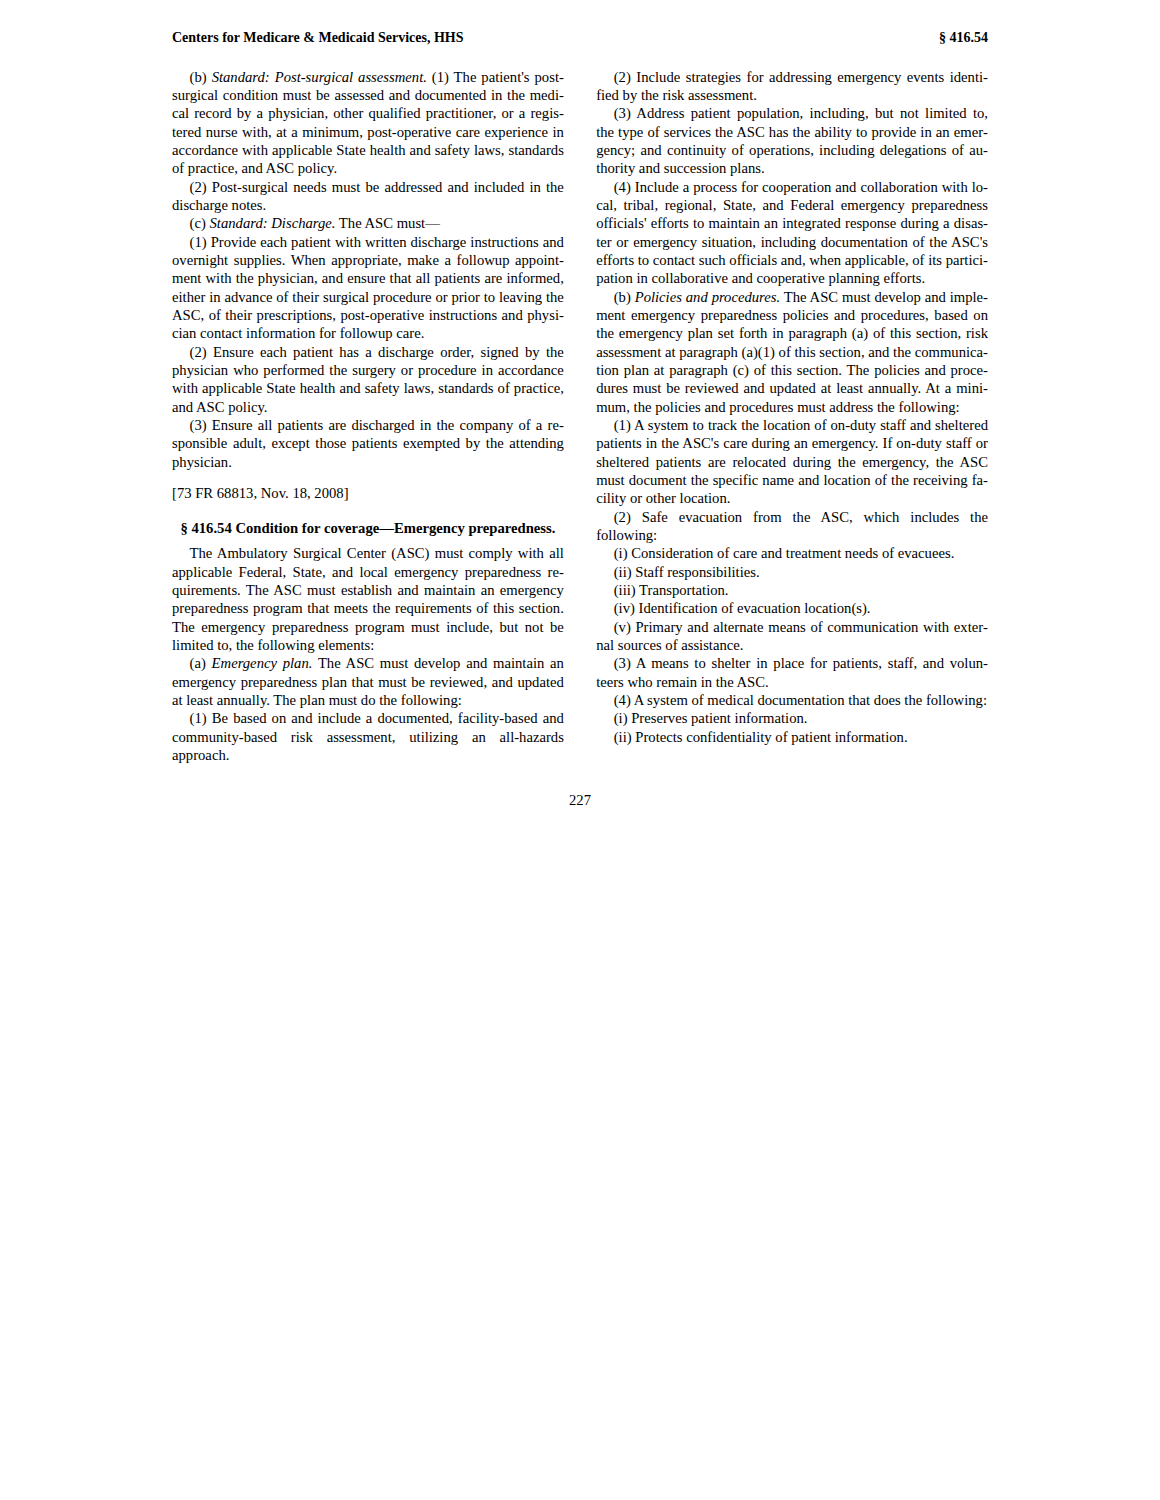Centers for Medicare & Medicaid Services, HHS
§ 416.54
(b) Standard: Post-surgical assessment. (1) The patient's post-surgical condition must be assessed and documented in the medical record by a physician, other qualified practitioner, or a registered nurse with, at a minimum, post-operative care experience in accordance with applicable State health and safety laws, standards of practice, and ASC policy.
(2) Post-surgical needs must be addressed and included in the discharge notes.
(c) Standard: Discharge. The ASC must—
(1) Provide each patient with written discharge instructions and overnight supplies. When appropriate, make a followup appointment with the physician, and ensure that all patients are informed, either in advance of their surgical procedure or prior to leaving the ASC, of their prescriptions, post-operative instructions and physician contact information for followup care.
(2) Ensure each patient has a discharge order, signed by the physician who performed the surgery or procedure in accordance with applicable State health and safety laws, standards of practice, and ASC policy.
(3) Ensure all patients are discharged in the company of a responsible adult, except those patients exempted by the attending physician.
[73 FR 68813, Nov. 18, 2008]
§ 416.54 Condition for coverage—Emergency preparedness.
The Ambulatory Surgical Center (ASC) must comply with all applicable Federal, State, and local emergency preparedness requirements. The ASC must establish and maintain an emergency preparedness program that meets the requirements of this section. The emergency preparedness program must include, but not be limited to, the following elements:
(a) Emergency plan. The ASC must develop and maintain an emergency preparedness plan that must be reviewed, and updated at least annually. The plan must do the following:
(1) Be based on and include a documented, facility-based and community-based risk assessment, utilizing an all-hazards approach.
(2) Include strategies for addressing emergency events identified by the risk assessment.
(3) Address patient population, including, but not limited to, the type of services the ASC has the ability to provide in an emergency; and continuity of operations, including delegations of authority and succession plans.
(4) Include a process for cooperation and collaboration with local, tribal, regional, State, and Federal emergency preparedness officials' efforts to maintain an integrated response during a disaster or emergency situation, including documentation of the ASC's efforts to contact such officials and, when applicable, of its participation in collaborative and cooperative planning efforts.
(b) Policies and procedures. The ASC must develop and implement emergency preparedness policies and procedures, based on the emergency plan set forth in paragraph (a) of this section, risk assessment at paragraph (a)(1) of this section, and the communication plan at paragraph (c) of this section. The policies and procedures must be reviewed and updated at least annually. At a minimum, the policies and procedures must address the following:
(1) A system to track the location of on-duty staff and sheltered patients in the ASC's care during an emergency. If on-duty staff or sheltered patients are relocated during the emergency, the ASC must document the specific name and location of the receiving facility or other location.
(2) Safe evacuation from the ASC, which includes the following:
(i) Consideration of care and treatment needs of evacuees.
(ii) Staff responsibilities.
(iii) Transportation.
(iv) Identification of evacuation location(s).
(v) Primary and alternate means of communication with external sources of assistance.
(3) A means to shelter in place for patients, staff, and volunteers who remain in the ASC.
(4) A system of medical documentation that does the following:
(i) Preserves patient information.
(ii) Protects confidentiality of patient information.
227